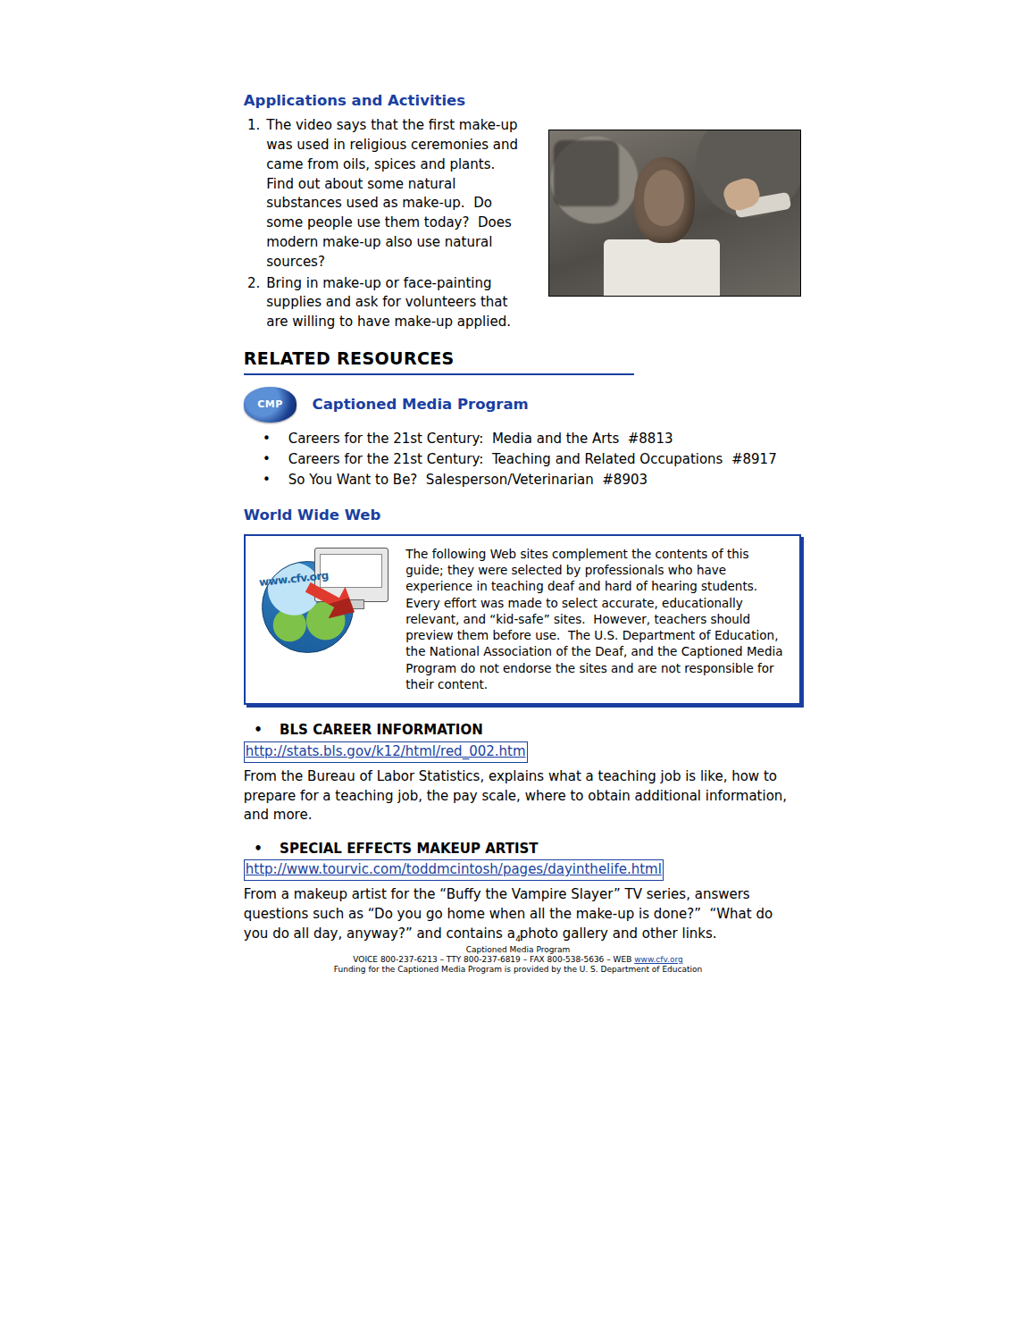Applications and Activities
The video says that the first make-up was used in religious ceremonies and came from oils, spices and plants. Find out about some natural substances used as make-up. Do some people use them today? Does modern make-up also use natural sources?
Bring in make-up or face-painting supplies and ask for volunteers that are willing to have make-up applied.
RELATED RESOURCES
CMP
Captioned Media Program
Careers for the 21st Century: Media and the Arts #8813
Careers for the 21st Century: Teaching and Related Occupations #8917
So You Want to Be? Salesperson/Veterinarian #8903
World Wide Web
www.cfv.org
The following Web sites complement the contents of this guide; they were selected by professionals who have experience in teaching deaf and hard of hearing students. Every effort was made to select accurate, educationally relevant, and “kid-safe” sites. However, teachers should preview them before use. The U.S. Department of Education, the National Association of the Deaf, and the Captioned Media Program do not endorse the sites and are not responsible for their content.
BLS CAREER INFORMATION
http://stats.bls.gov/k12/html/red_002.htm
From the Bureau of Labor Statistics, explains what a teaching job is like, how to prepare for a teaching job, the pay scale, where to obtain additional information, and more.
SPECIAL EFFECTS MAKEUP ARTIST
http://www.tourvic.com/toddmcintosh/pages/dayinthelife.html
From a makeup artist for the “Buffy the Vampire Slayer” TV series, answers questions such as “Do you go home when all the make-up is done?” “What do you do all day, anyway?” and contains a photo gallery and other links.
4
Captioned Media Program
VOICE 800-237-6213 – TTY 800-237-6819 – FAX 800-538-5636 – WEB www.cfv.org
Funding for the Captioned Media Program is provided by the U. S. Department of Education